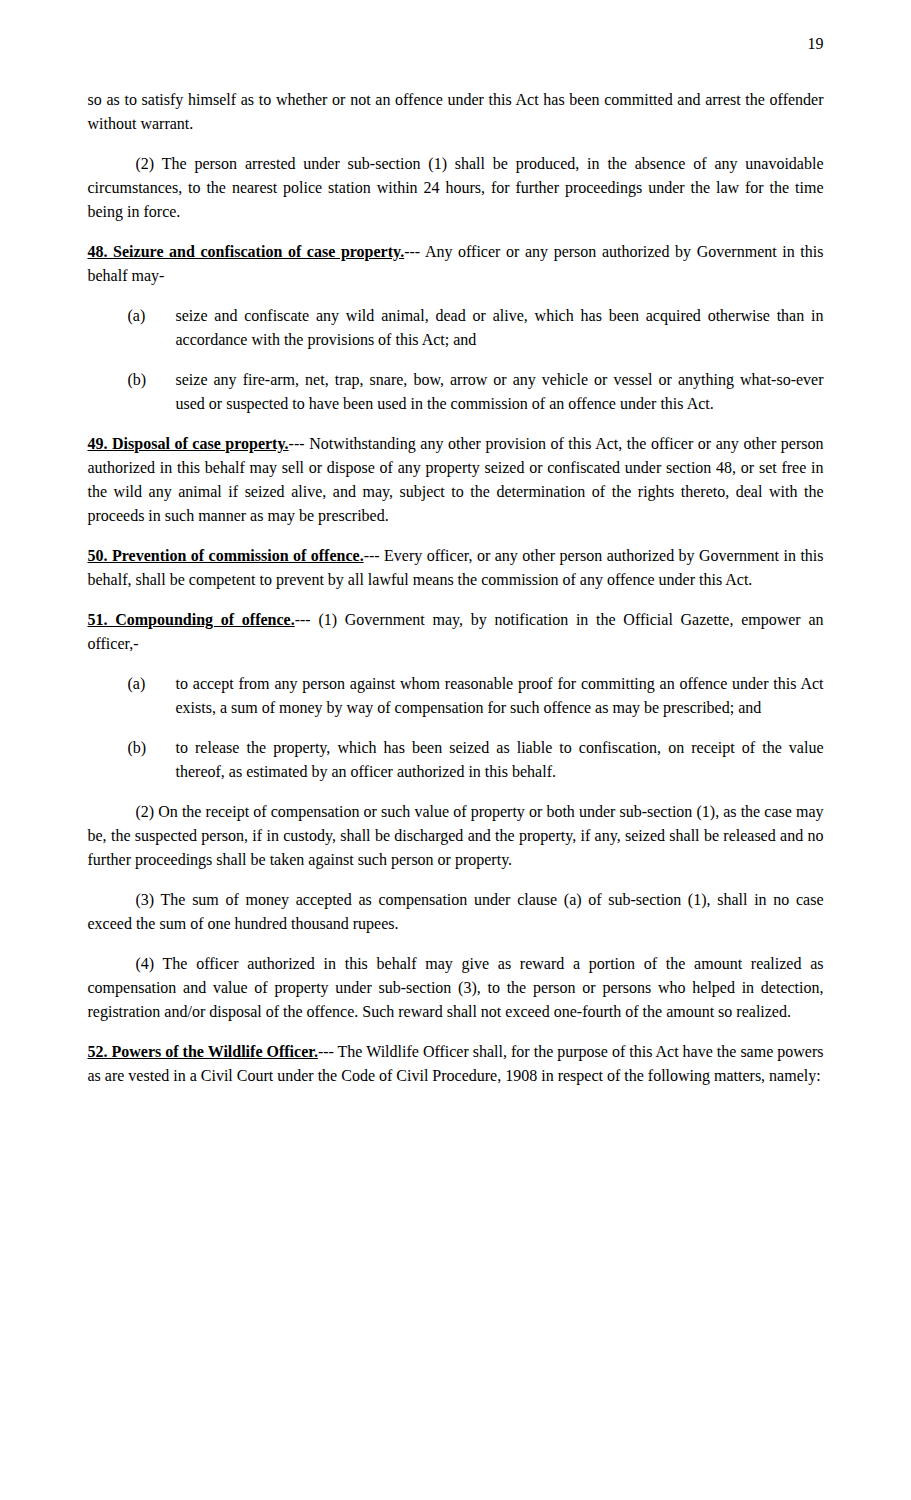19
so as to satisfy himself as to whether or not an offence under this Act has been committed and arrest the offender without warrant.
(2) The person arrested under sub-section (1) shall be produced, in the absence of any unavoidable circumstances, to the nearest police station within 24 hours, for further proceedings under the law for the time being in force.
48. Seizure and confiscation of case property.--- Any officer or any person authorized by Government in this behalf may-
(a) seize and confiscate any wild animal, dead or alive, which has been acquired otherwise than in accordance with the provisions of this Act; and
(b) seize any fire-arm, net, trap, snare, bow, arrow or any vehicle or vessel or anything what-so-ever used or suspected to have been used in the commission of an offence under this Act.
49. Disposal of case property.--- Notwithstanding any other provision of this Act, the officer or any other person authorized in this behalf may sell or dispose of any property seized or confiscated under section 48, or set free in the wild any animal if seized alive, and may, subject to the determination of the rights thereto, deal with the proceeds in such manner as may be prescribed.
50. Prevention of commission of offence.--- Every officer, or any other person authorized by Government in this behalf, shall be competent to prevent by all lawful means the commission of any offence under this Act.
51. Compounding of offence.--- (1) Government may, by notification in the Official Gazette, empower an officer,-
(a) to accept from any person against whom reasonable proof for committing an offence under this Act exists, a sum of money by way of compensation for such offence as may be prescribed; and
(b) to release the property, which has been seized as liable to confiscation, on receipt of the value thereof, as estimated by an officer authorized in this behalf.
(2) On the receipt of compensation or such value of property or both under sub-section (1), as the case may be, the suspected person, if in custody, shall be discharged and the property, if any, seized shall be released and no further proceedings shall be taken against such person or property.
(3) The sum of money accepted as compensation under clause (a) of sub-section (1), shall in no case exceed the sum of one hundred thousand rupees.
(4) The officer authorized in this behalf may give as reward a portion of the amount realized as compensation and value of property under sub-section (3), to the person or persons who helped in detection, registration and/or disposal of the offence. Such reward shall not exceed one-fourth of the amount so realized.
52. Powers of the Wildlife Officer.--- The Wildlife Officer shall, for the purpose of this Act have the same powers as are vested in a Civil Court under the Code of Civil Procedure, 1908 in respect of the following matters, namely: